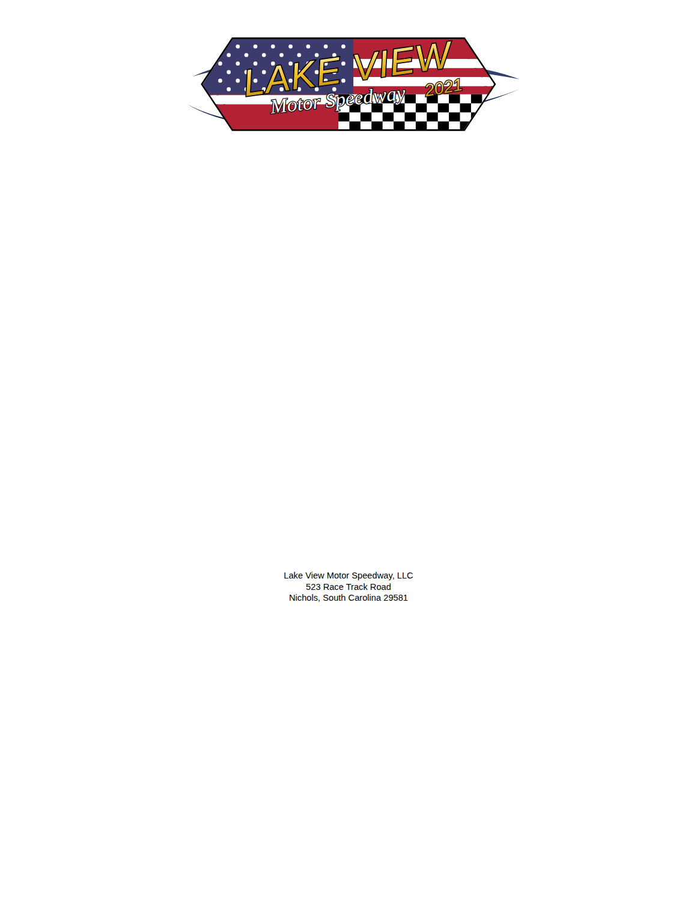LAKE VIEW Motor Speedway 2021
Lake View Motor Speedway, LLC
523 Race Track Road
Nichols, South Carolina 29581